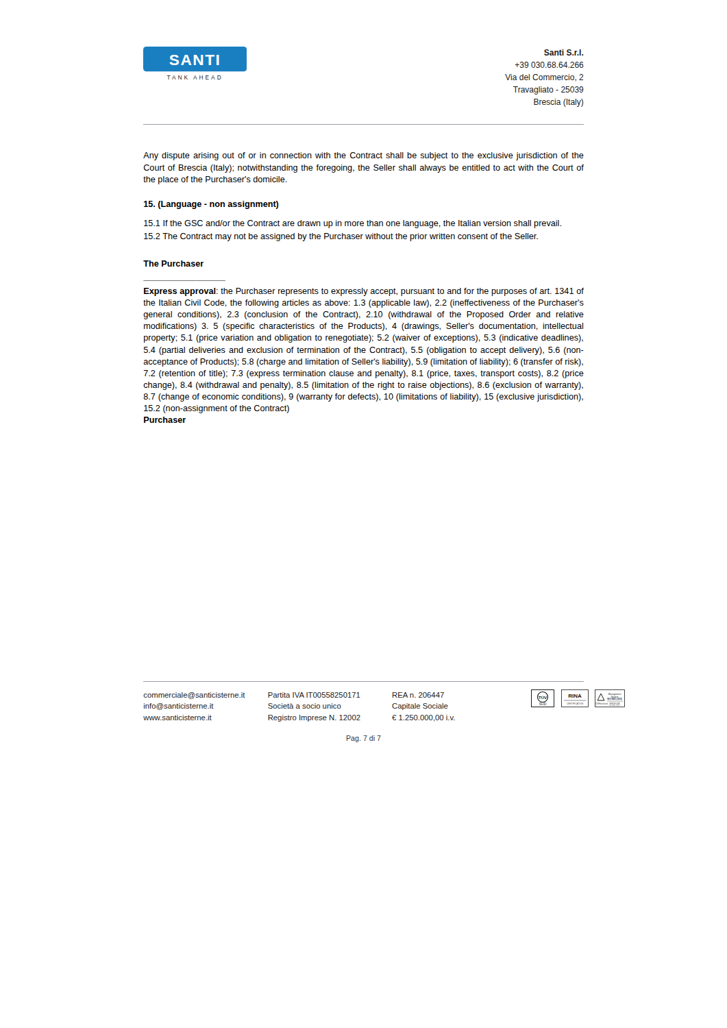SANTI TANK AHEAD
Santi S.r.l.
+39 030.68.64.266
Via del Commercio, 2
Travagliato - 25039
Brescia (Italy)
Any dispute arising out of or in connection with the Contract shall be subject to the exclusive jurisdiction of the Court of Brescia (Italy); notwithstanding the foregoing, the Seller shall always be entitled to act with the Court of the place of the Purchaser's domicile.
15. (Language - non assignment)
15.1 If the GSC and/or the Contract are drawn up in more than one language, the Italian version shall prevail.
15.2 The Contract may not be assigned by the Purchaser without the prior written consent of the Seller.
The Purchaser
_________________
Express approval: the Purchaser represents to expressly accept, pursuant to and for the purposes of art. 1341 of the Italian Civil Code, the following articles as above: 1.3 (applicable law), 2.2 (ineffectiveness of the Purchaser's general conditions), 2.3 (conclusion of the Contract), 2.10 (withdrawal of the Proposed Order and relative modifications) 3. 5 (specific characteristics of the Products), 4 (drawings, Seller's documentation, intellectual property; 5.1 (price variation and obligation to renegotiate); 5.2 (waiver of exceptions), 5.3 (indicative deadlines), 5.4 (partial deliveries and exclusion of termination of the Contract), 5.5 (obligation to accept delivery), 5.6 (non-acceptance of Products); 5.8 (charge and limitation of Seller's liability), 5.9 (limitation of liability); 6 (transfer of risk), 7.2 (retention of title); 7.3 (express termination clause and penalty), 8.1 (price, taxes, transport costs), 8.2 (price change), 8.4 (withdrawal and penalty), 8.5 (limitation of the right to raise objections), 8.6 (exclusion of warranty), 8.7 (change of economic conditions), 9 (warranty for defects), 10 (limitations of liability), 15 (exclusive jurisdiction), 15.2 (non-assignment of the Contract)
Purchaser
commerciale@santicisterne.it
info@santicisterne.it
www.santicisterne.it
Partita IVA IT00558250171
Società a socio unico
Registro Imprese N. 12002
REA n. 206447
Capitale Sociale
€ 1.250.000,00 i.v.
TÜV SÜD RINA CERTIFICATION TÜVRheinland Management System ISO 9001:2015 www.tuv.com ID 9105 1871
Pag. 7 di 7